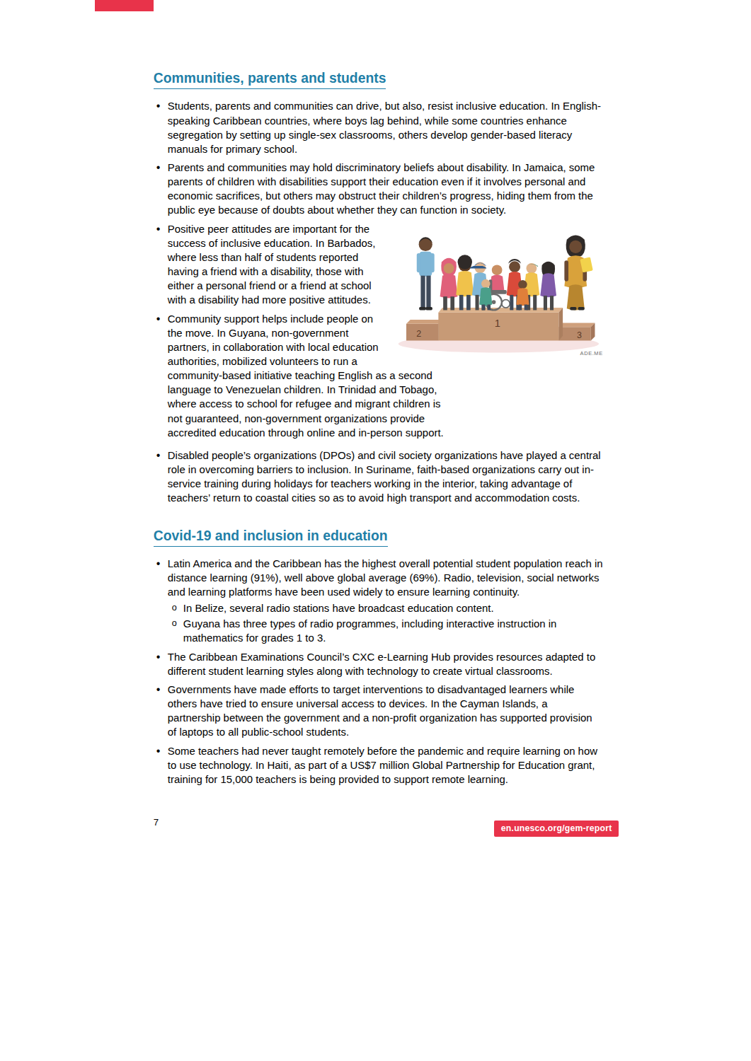Communities, parents and students
Students, parents and communities can drive, but also, resist inclusive education. In English-speaking Caribbean countries, where boys lag behind, while some countries enhance segregation by setting up single-sex classrooms, others develop gender-based literacy manuals for primary school.
Parents and communities may hold discriminatory beliefs about disability. In Jamaica, some parents of children with disabilities support their education even if it involves personal and economic sacrifices, but others may obstruct their children’s progress, hiding them from the public eye because of doubts about whether they can function in society.
Diverse group of people on a podium 2 3 1 ADE.ME
Positive peer attitudes are important for the success of inclusive education. In Barbados, where less than half of students reported having a friend with a disability, those with either a personal friend or a friend at school with a disability had more positive attitudes.
Community support helps include people on the move. In Guyana, non-government partners, in collaboration with local education authorities, mobilized volunteers to run a community-based initiative teaching English as a second language to Venezuelan children. In Trinidad and Tobago, where access to school for refugee and migrant children is not guaranteed, non-government organizations provide accredited education through online and in-person support.
Disabled people’s organizations (DPOs) and civil society organizations have played a central role in overcoming barriers to inclusion. In Suriname, faith-based organizations carry out in-service training during holidays for teachers working in the interior, taking advantage of teachers’ return to coastal cities so as to avoid high transport and accommodation costs.
Covid-19 and inclusion in education
Latin America and the Caribbean has the highest overall potential student population reach in distance learning (91%), well above global average (69%). Radio, television, social networks and learning platforms have been used widely to ensure learning continuity.
In Belize, several radio stations have broadcast education content.
Guyana has three types of radio programmes, including interactive instruction in mathematics for grades 1 to 3.
The Caribbean Examinations Council’s CXC e-Learning Hub provides resources adapted to different student learning styles along with technology to create virtual classrooms.
Governments have made efforts to target interventions to disadvantaged learners while others have tried to ensure universal access to devices. In the Cayman Islands, a partnership between the government and a non-profit organization has supported provision of laptops to all public-school students.
Some teachers had never taught remotely before the pandemic and require learning on how to use technology. In Haiti, as part of a US$7 million Global Partnership for Education grant, training for 15,000 teachers is being provided to support remote learning.
7
en.unesco.org/gem-report